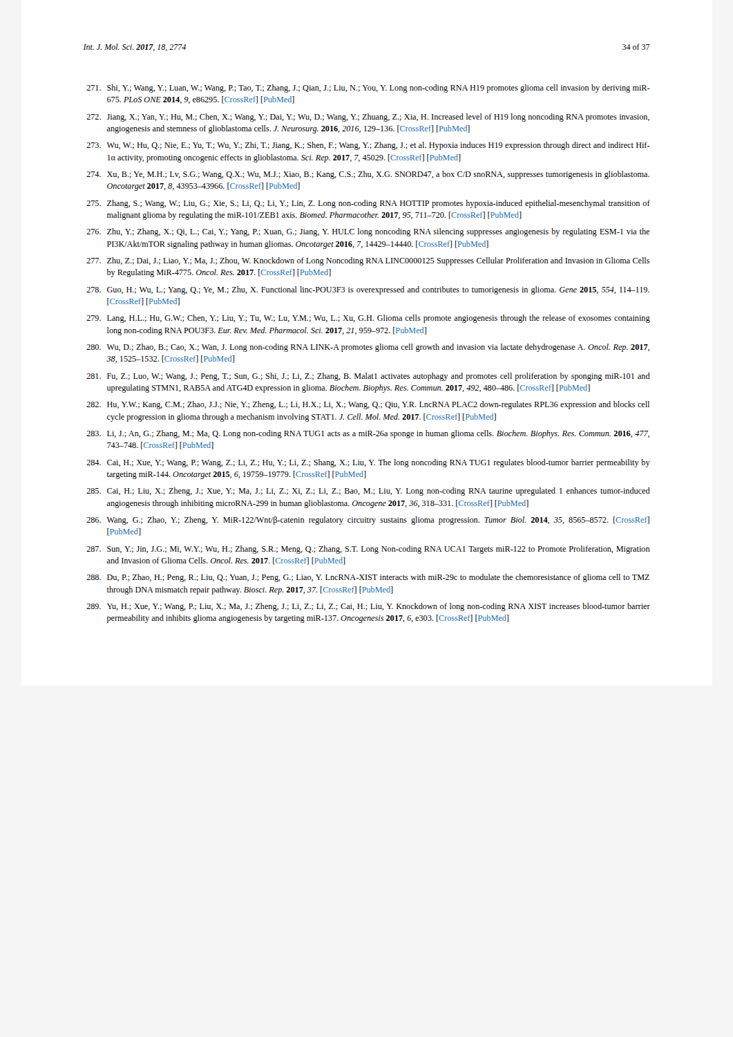Int. J. Mol. Sci. 2017, 18, 2774 34 of 37
Shi, Y.; Wang, Y.; Luan, W.; Wang, P.; Tao, T.; Zhang, J.; Qian, J.; Liu, N.; You, Y. Long non-coding RNA H19 promotes glioma cell invasion by deriving miR-675. PLoS ONE 2014, 9, e86295. [CrossRef] [PubMed]
Jiang, X.; Yan, Y.; Hu, M.; Chen, X.; Wang, Y.; Dai, Y.; Wu, D.; Wang, Y.; Zhuang, Z.; Xia, H. Increased level of H19 long noncoding RNA promotes invasion, angiogenesis and stemness of glioblastoma cells. J. Neurosurg. 2016, 2016, 129–136. [CrossRef] [PubMed]
Wu, W.; Hu, Q.; Nie, E.; Yu, T.; Wu, Y.; Zhi, T.; Jiang, K.; Shen, F.; Wang, Y.; Zhang, J.; et al. Hypoxia induces H19 expression through direct and indirect Hif-1α activity, promoting oncogenic effects in glioblastoma. Sci. Rep. 2017, 7, 45029. [CrossRef] [PubMed]
Xu, B.; Ye, M.H.; Lv, S.G.; Wang, Q.X.; Wu, M.J.; Xiao, B.; Kang, C.S.; Zhu, X.G. SNORD47, a box C/D snoRNA, suppresses tumorigenesis in glioblastoma. Oncotarget 2017, 8, 43953–43966. [CrossRef] [PubMed]
Zhang, S.; Wang, W.; Liu, G.; Xie, S.; Li, Q.; Li, Y.; Lin, Z. Long non-coding RNA HOTTIP promotes hypoxia-induced epithelial-mesenchymal transition of malignant glioma by regulating the miR-101/ZEB1 axis. Biomed. Pharmacother. 2017, 95, 711–720. [CrossRef] [PubMed]
Zhu, Y.; Zhang, X.; Qi, L.; Cai, Y.; Yang, P.; Xuan, G.; Jiang, Y. HULC long noncoding RNA silencing suppresses angiogenesis by regulating ESM-1 via the PI3K/Akt/mTOR signaling pathway in human gliomas. Oncotarget 2016, 7, 14429–14440. [CrossRef] [PubMed]
Zhu, Z.; Dai, J.; Liao, Y.; Ma, J.; Zhou, W. Knockdown of Long Noncoding RNA LINC0000125 Suppresses Cellular Proliferation and Invasion in Glioma Cells by Regulating MiR-4775. Oncol. Res. 2017. [CrossRef] [PubMed]
Guo, H.; Wu, L.; Yang, Q.; Ye, M.; Zhu, X. Functional linc-POU3F3 is overexpressed and contributes to tumorigenesis in glioma. Gene 2015, 554, 114–119. [CrossRef] [PubMed]
Lang, H.L.; Hu, G.W.; Chen, Y.; Liu, Y.; Tu, W.; Lu, Y.M.; Wu, L.; Xu, G.H. Glioma cells promote angiogenesis through the release of exosomes containing long non-coding RNA POU3F3. Eur. Rev. Med. Pharmacol. Sci. 2017, 21, 959–972. [PubMed]
Wu, D.; Zhao, B.; Cao, X.; Wan, J. Long non-coding RNA LINK-A promotes glioma cell growth and invasion via lactate dehydrogenase A. Oncol. Rep. 2017, 38, 1525–1532. [CrossRef] [PubMed]
Fu, Z.; Luo, W.; Wang, J.; Peng, T.; Sun, G.; Shi, J.; Li, Z.; Zhang, B. Malat1 activates autophagy and promotes cell proliferation by sponging miR-101 and upregulating STMN1, RAB5A and ATG4D expression in glioma. Biochem. Biophys. Res. Commun. 2017, 492, 480–486. [CrossRef] [PubMed]
Hu, Y.W.; Kang, C.M.; Zhao, J.J.; Nie, Y.; Zheng, L.; Li, H.X.; Li, X.; Wang, Q.; Qiu, Y.R. LncRNA PLAC2 down-regulates RPL36 expression and blocks cell cycle progression in glioma through a mechanism involving STAT1. J. Cell. Mol. Med. 2017. [CrossRef] [PubMed]
Li, J.; An, G.; Zhang, M.; Ma, Q. Long non-coding RNA TUG1 acts as a miR-26a sponge in human glioma cells. Biochem. Biophys. Res. Commun. 2016, 477, 743–748. [CrossRef] [PubMed]
Cai, H.; Xue, Y.; Wang, P.; Wang, Z.; Li, Z.; Hu, Y.; Li, Z.; Shang, X.; Liu, Y. The long noncoding RNA TUG1 regulates blood-tumor barrier permeability by targeting miR-144. Oncotarget 2015, 6, 19759–19779. [CrossRef] [PubMed]
Cai, H.; Liu, X.; Zheng, J.; Xue, Y.; Ma, J.; Li, Z.; Xi, Z.; Li, Z.; Bao, M.; Liu, Y. Long non-coding RNA taurine upregulated 1 enhances tumor-induced angiogenesis through inhibiting microRNA-299 in human glioblastoma. Oncogene 2017, 36, 318–331. [CrossRef] [PubMed]
Wang, G.; Zhao, Y.; Zheng, Y. MiR-122/Wnt/β-catenin regulatory circuitry sustains glioma progression. Tumor Biol. 2014, 35, 8565–8572. [CrossRef] [PubMed]
Sun, Y.; Jin, J.G.; Mi, W.Y.; Wu, H.; Zhang, S.R.; Meng, Q.; Zhang, S.T. Long Non-coding RNA UCA1 Targets miR-122 to Promote Proliferation, Migration and Invasion of Glioma Cells. Oncol. Res. 2017. [CrossRef] [PubMed]
Du, P.; Zhao, H.; Peng, R.; Liu, Q.; Yuan, J.; Peng, G.; Liao, Y. LncRNA-XIST interacts with miR-29c to modulate the chemoresistance of glioma cell to TMZ through DNA mismatch repair pathway. Biosci. Rep. 2017, 37. [CrossRef] [PubMed]
Yu, H.; Xue, Y.; Wang, P.; Liu, X.; Ma, J.; Zheng, J.; Li, Z.; Li, Z.; Cai, H.; Liu, Y. Knockdown of long non-coding RNA XIST increases blood-tumor barrier permeability and inhibits glioma angiogenesis by targeting miR-137. Oncogenesis 2017, 6, e303. [CrossRef] [PubMed]